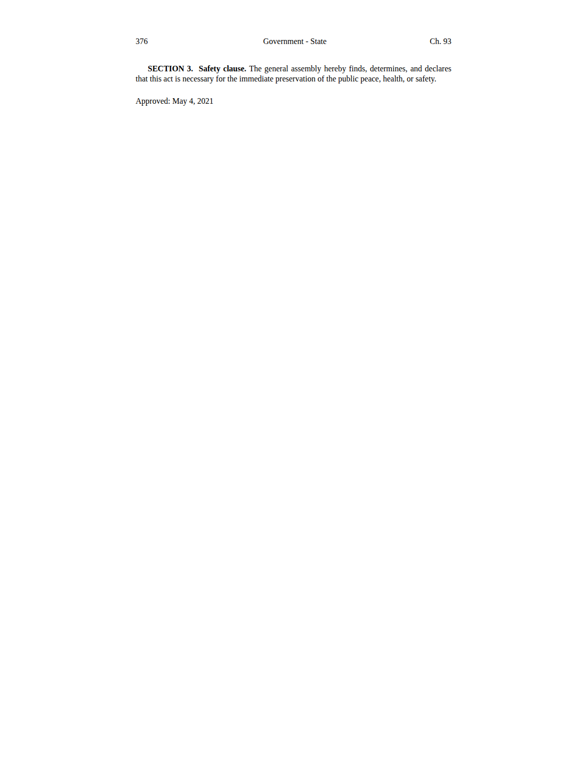376 Government - State Ch. 93
SECTION 3. Safety clause. The general assembly hereby finds, determines, and declares that this act is necessary for the immediate preservation of the public peace, health, or safety.
Approved: May 4, 2021